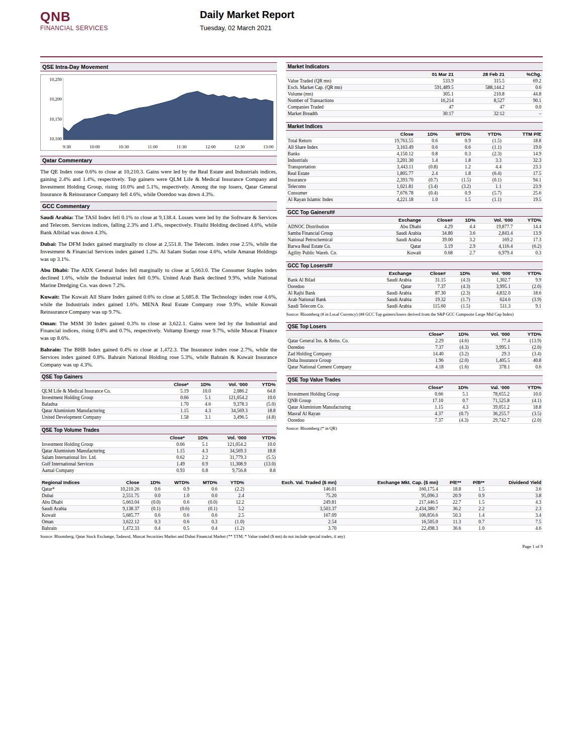QNB
FINANCIAL SERVICES
Daily Market Report
Tuesday, 02 March 2021
QSE Intra-Day Movement
10,250 10,200 10,150 10,100
9:3010:0010:3011:0011:3012:0012:3013:00
Qatar Commentary
The QE Index rose 0.6% to close at 10,210.3. Gains were led by the Real Estate and Industrials indices, gaining 2.4% and 1.4%, respectively. Top gainers were QLM Life & Medical Insurance Company and Investment Holding Group, rising 10.0% and 5.1%, respectively. Among the top losers, Qatar General Insurance & Reinsurance Company fell 4.6%, while Ooredoo was down 4.3%.
GCC Commentary
Saudi Arabia: The TASI Index fell 0.1% to close at 9,138.4. Losses were led by the Software & Services and Telecom. Services indices, falling 2.3% and 1.4%, respectively. Fitaihi Holding declined 4.6%, while Bank Albilad was down 4.3%.
Dubai: The DFM Index gained marginally to close at 2,551.8. The Telecom. index rose 2.5%, while the Investment & Financial Services index gained 1.2%. Al Salam Sudan rose 4.6%, while Amanat Holdings was up 3.1%.
Abu Dhabi: The ADX General Index fell marginally to close at 5,663.0. The Consumer Staples index declined 1.6%, while the Industrial index fell 0.9%. United Arab Bank declined 9.9%, while National Marine Dredging Co. was down 7.2%.
Kuwait: The Kuwait All Share Index gained 0.6% to close at 5,685.8. The Technology index rose 4.6%, while the Industrials index gained 1.6%. MENA Real Estate Company rose 9.9%, while Kuwait Reinsurance Company was up 9.7%.
Oman: The MSM 30 Index gained 0.3% to close at 3,622.1. Gains were led by the Industrial and Financial indices, rising 0.8% and 0.7%, respectively. Voltamp Energy rose 9.7%, while Muscat Finance was up 8.6%.
Bahrain: The BHB Index gained 0.4% to close at 1,472.3. The Insurance index rose 2.7%, while the Services index gained 0.8%. Bahrain National Holding rose 5.3%, while Bahrain & Kuwait Insurance Company was up 4.3%.
QSE Top Gainers
| | Close* | 1D% | Vol. ‘000 | YTD% |
| --- | --- | --- | --- | --- |
| QLM Life & Medical Insurance Co. | 5.19 | 10.0 | 2,086.2 | 64.8 |
| Investment Holding Group | 0.66 | 5.1 | 121,054.2 | 10.0 |
| Baladna | 1.70 | 4.6 | 9,378.3 | (5.0) |
| Qatar Aluminium Manufacturing | 1.15 | 4.3 | 34,569.3 | 18.8 |
| United Development Company | 1.58 | 3.1 | 3,496.5 | (4.8) |
QSE Top Volume Trades
| | Close* | 1D% | Vol. ‘000 | YTD% |
| --- | --- | --- | --- | --- |
| Investment Holding Group | 0.66 | 5.1 | 121,054.2 | 10.0 |
| Qatar Aluminium Manufacturing | 1.15 | 4.3 | 34,569.3 | 18.8 |
| Salam International Inv. Ltd. | 0.62 | 2.2 | 31,779.3 | (5.5) |
| Gulf International Services | 1.49 | 0.9 | 11,308.9 | (13.0) |
| Aamal Company | 0.93 | 0.8 | 9,756.8 | 8.8 |
Market Indicators
| | 01 Mar 21 | 28 Feb 21 | %Chg. |
| --- | --- | --- | --- |
| Value Traded (QR mn) | 533.9 | 315.5 | 69.2 |
| Exch. Market Cap. (QR mn) | 591,489.5 | 588,144.2 | 0.6 |
| Volume (mn) | 305.1 | 210.8 | 44.8 |
| Number of Transactions | 16,214 | 8,527 | 90.1 |
| Companies Traded | 47 | 47 | 0.0 |
| Market Breadth | 30:17 | 32:12 | – |
Market Indices
| | Close | 1D% | WTD% | YTD% | TTM P/E |
| --- | --- | --- | --- | --- | --- |
| Total Return | 19,763.55 | 0.6 | 0.9 | (1.5) | 18.8 |
| All Share Index | 3,163.49 | 0.6 | 0.6 | (1.1) | 19.0 |
| Banks | 4,150.12 | 0.8 | 0.3 | (2.3) | 14.9 |
| Industrials | 3,201.30 | 1.4 | 1.8 | 3.3 | 32.3 |
| Transportation | 3,443.11 | (0.8) | 1.2 | 4.4 | 23.3 |
| Real Estate | 1,805.77 | 2.4 | 1.8 | (6.4) | 17.5 |
| Insurance | 2,393.70 | (0.7) | (1.5) | (0.1) | 94.1 |
| Telecoms | 1,021.81 | (3.4) | (3.2) | 1.1 | 23.9 |
| Consumer | 7,676.78 | (0.4) | 0.9 | (5.7) | 25.6 |
| Al Rayan Islamic Index | 4,221.18 | 1.0 | 1.5 | (1.1) | 19.5 |
GCC Top Gainers##
| | Exchange | Close# | 1D% | Vol. ‘000 | YTD% |
| --- | --- | --- | --- | --- | --- |
| ADNOC Distribution | Abu Dhabi | 4.29 | 4.4 | 19,877.7 | 14.4 |
| Samba Financial Group | Saudi Arabia | 34.80 | 3.6 | 2,843.4 | 13.9 |
| National Petrochemical | Saudi Arabia | 39.00 | 3.2 | 169.2 | 17.3 |
| Barwa Real Estate Co. | Qatar | 3.19 | 2.9 | 4,116.4 | (6.2) |
| Agility Public Wareh. Co. | Kuwait | 0.68 | 2.7 | 6,979.4 | 0.3 |
GCC Top Losers##
| | Exchange | Close# | 1D% | Vol. ‘000 | YTD% |
| --- | --- | --- | --- | --- | --- |
| Bank Al Bilad | Saudi Arabia | 31.15 | (4.3) | 1,302.7 | 9.9 |
| Ooredoo | Qatar | 7.37 | (4.3) | 3,995.1 | (2.0) |
| Al Rajhi Bank | Saudi Arabia | 87.30 | (2.3) | 4,832.0 | 18.6 |
| Arab National Bank | Saudi Arabia | 19.32 | (1.7) | 624.6 | (3.9) |
| Saudi Telecom Co. | Saudi Arabia | 115.60 | (1.5) | 511.3 | 9.1 |
Source: Bloomberg (# in Local Currency) (## GCC Top gainers/losers derived from the S&P GCC Composite Large Mid Cap Index)
QSE Top Losers
| | Close* | 1D% | Vol. ‘000 | YTD% |
| --- | --- | --- | --- | --- |
| Qatar General Ins. & Reins. Co. | 2.29 | (4.6) | 77.4 | (13.9) |
| Ooredoo | 7.37 | (4.3) | 3,995.1 | (2.0) |
| Zad Holding Company | 14.40 | (3.2) | 29.3 | (3.4) |
| Doha Insurance Group | 1.96 | (2.0) | 1,405.5 | 40.8 |
| Qatar National Cement Company | 4.18 | (1.6) | 378.1 | 0.6 |
QSE Top Value Trades
| | Close* | 1D% | Val. ‘000 | YTD% |
| --- | --- | --- | --- | --- |
| Investment Holding Group | 0.66 | 5.1 | 78,655.2 | 10.0 |
| QNB Group | 17.10 | 0.7 | 71,525.8 | (4.1) |
| Qatar Aluminium Manufacturing | 1.15 | 4.3 | 39,051.2 | 18.8 |
| Masraf Al Rayan | 4.37 | (0.7) | 36,255.7 | (3.5) |
| Ooredoo | 7.37 | (4.3) | 29,742.7 | (2.0) |
Source: Bloomberg (* in QR)
| Regional Indices | Close | 1D% | WTD% | MTD% | YTD% | Exch. Val. Traded ($ mn) | Exchange Mkt. Cap. ($ mn) | P/E** | P/B** | Dividend Yield |
| --- | --- | --- | --- | --- | --- | --- | --- | --- | --- | --- |
| Qatar* | 10,210.26 | 0.6 | 0.9 | 0.6 | (2.2) | 146.01 | 160,175.4 | 18.8 | 1.5 | 3.6 |
| Dubai | 2,551.75 | 0.0 | 1.0 | 0.0 | 2.4 | 75.20 | 95,096.3 | 20.9 | 0.9 | 3.8 |
| Abu Dhabi | 5,663.04 | (0.0) | 0.6 | (0.0) | 12.2 | 249.81 | 217,446.5 | 22.7 | 1.5 | 4.3 |
| Saudi Arabia | 9,138.37 | (0.1) | (0.6) | (0.1) | 5.2 | 3,503.37 | 2,434,380.7 | 36.2 | 2.2 | 2.3 |
| Kuwait | 5,685.77 | 0.6 | 0.6 | 0.6 | 2.5 | 167.09 | 106,856.6 | 50.3 | 1.4 | 3.4 |
| Oman | 3,622.12 | 0.3 | 0.6 | 0.3 | (1.0) | 2.54 | 16,505.0 | 11.3 | 0.7 | 7.5 |
| Bahrain | 1,472.33 | 0.4 | 0.5 | 0.4 | (1.2) | 3.70 | 22,498.3 | 36.6 | 1.0 | 4.6 |
Source: Bloomberg, Qatar Stock Exchange, Tadawul, Muscat Securities Market and Dubai Financial Market (** TTM; * Value traded ($ mn) do not include special trades, if any)
Page 1 of 9